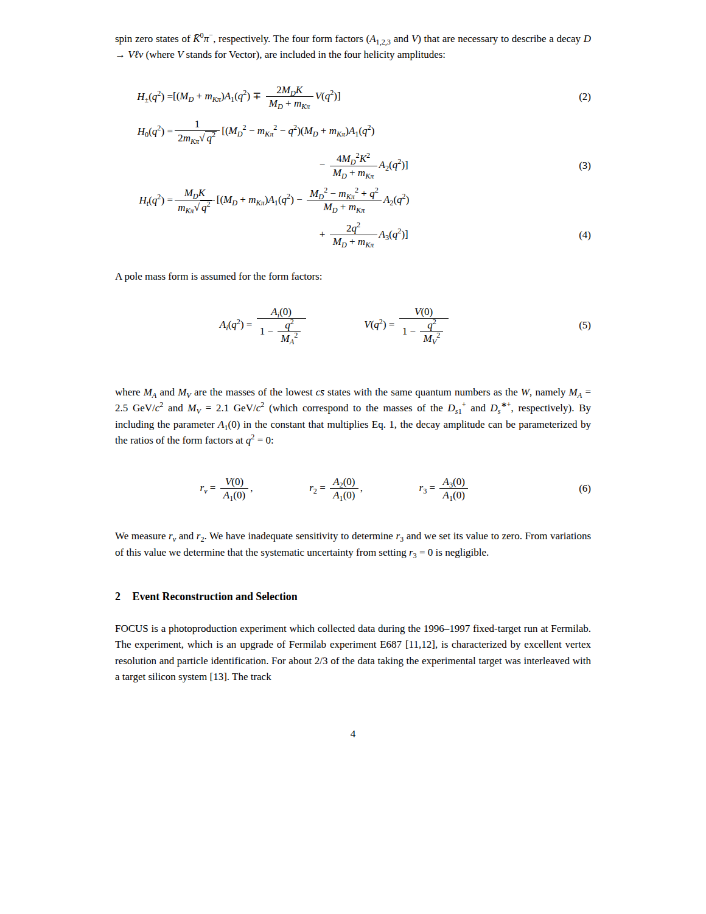spin zero states of K̄0π−, respectively. The four form factors (A1,2,3 and V) that are necessary to describe a decay D → Vℓν (where V stands for Vector), are included in the four helicity amplitudes:
| H ± ( q 2 ) = | [( M D + m Kπ ) A 1 ( q 2 ) ∓ 2 M D K M D + m Kπ V ( q 2 )] | (2) |
| H 0 ( q 2 ) = | 1 2 m Kπ √ q 2 [( M D 2 − m Kπ 2 − q 2 )( M D + m Kπ ) A 1 ( q 2 ) | |
| | − 4 M D 2 K 2 M D + m Kπ A 2 ( q 2 )] | (3) |
| H t ( q 2 ) = | M D K m Kπ √ q 2 [( M D + m Kπ ) A 1 ( q 2 ) − M D 2 − m Kπ 2 + q 2 M D + m Kπ A 2 ( q 2 ) | |
| | + 2 q 2 M D + m Kπ A 3 ( q 2 )] | (4) |
A pole mass form is assumed for the form factors:
| A i ( q 2 ) = A i (0) 1 − q 2 M A 2 V ( q 2 ) = V (0) 1 − q 2 M V 2 | (5) |
where MA and MV are the masses of the lowest cs̄ states with the same quantum numbers as the W, namely MA = 2.5 GeV/c2 and MV = 2.1 GeV/c2 (which correspond to the masses of the Ds1+ and Ds∗+, respectively). By including the parameter A1(0) in the constant that multiplies Eq. 1, the decay amplitude can be parameterized by the ratios of the form factors at q2 = 0:
| r v = V (0) A 1 (0) , r 2 = A 2 (0) A 1 (0) , r 3 = A 3 (0) A 1 (0) | (6) |
We measure rv and r2. We have inadequate sensitivity to determine r3 and we set its value to zero. From variations of this value we determine that the systematic uncertainty from setting r3 = 0 is negligible.
2 Event Reconstruction and Selection
FOCUS is a photoproduction experiment which collected data during the 1996–1997 fixed-target run at Fermilab. The experiment, which is an upgrade of Fermilab experiment E687 [11,12], is characterized by excellent vertex resolution and particle identification. For about 2/3 of the data taking the experimental target was interleaved with a target silicon system [13]. The track
4